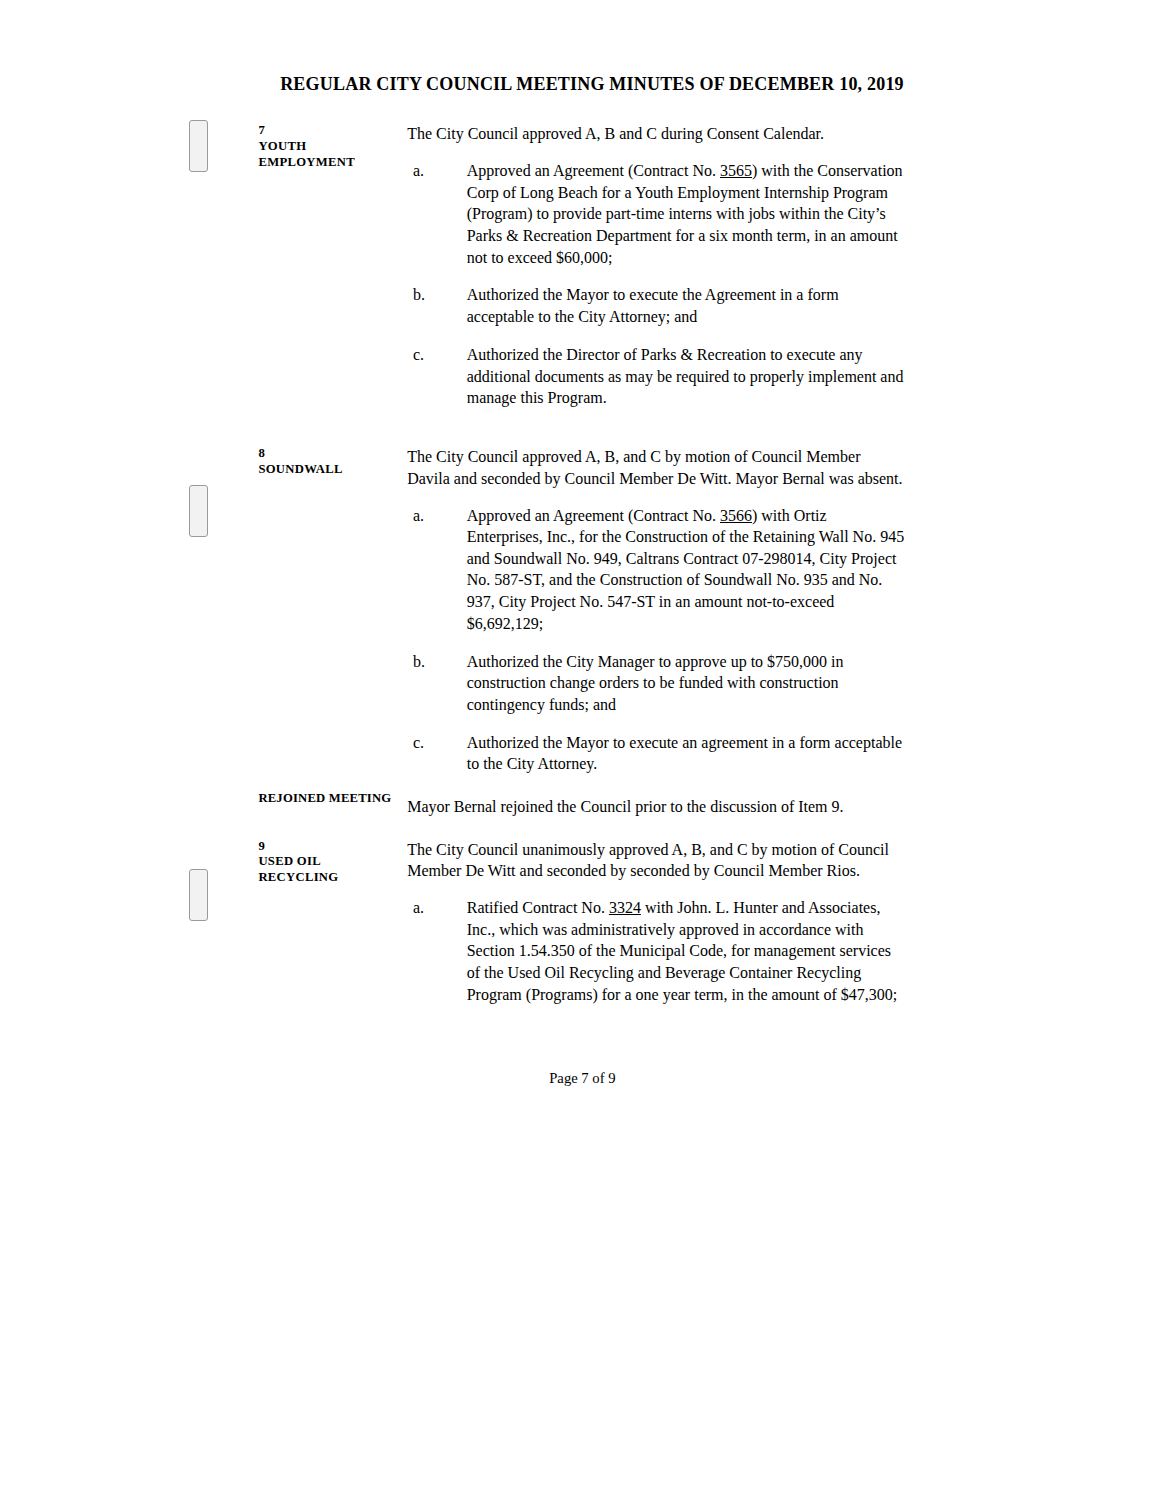REGULAR CITY COUNCIL MEETING MINUTES OF DECEMBER 10, 2019
| 7 YOUTH EMPLOYMENT | The City Council approved A, B and C during Consent Calendar. a. Approved an Agreement (Contract No. 3565 ) with the Conservation Corp of Long Beach for a Youth Employment Internship Program (Program) to provide part-time interns with jobs within the City’s Parks & Recreation Department for a six month term, in an amount not to exceed $60,000; b. Authorized the Mayor to execute the Agreement in a form acceptable to the City Attorney; and c. Authorized the Director of Parks & Recreation to execute any additional documents as may be required to properly implement and manage this Program. |
| 8 SOUNDWALL | The City Council approved A, B, and C by motion of Council Member Davila and seconded by Council Member De Witt. Mayor Bernal was absent. a. Approved an Agreement (Contract No. 3566 ) with Ortiz Enterprises, Inc., for the Construction of the Retaining Wall No. 945 and Soundwall No. 949, Caltrans Contract 07-298014, City Project No. 587-ST, and the Construction of Soundwall No. 935 and No. 937, City Project No. 547-ST in an amount not-to-exceed $6,692,129; b. Authorized the City Manager to approve up to $750,000 in construction change orders to be funded with construction contingency funds; and c. Authorized the Mayor to execute an agreement in a form acceptable to the City Attorney. |
| REJOINED MEETING | Mayor Bernal rejoined the Council prior to the discussion of Item 9. |
| 9 USED OIL RECYCLING | The City Council unanimously approved A, B, and C by motion of Council Member De Witt and seconded by seconded by Council Member Rios. a. Ratified Contract No. 3324 with John. L. Hunter and Associates, Inc., which was administratively approved in accordance with Section 1.54.350 of the Municipal Code, for management services of the Used Oil Recycling and Beverage Container Recycling Program (Programs) for a one year term, in the amount of $47,300; |
Page 7 of 9